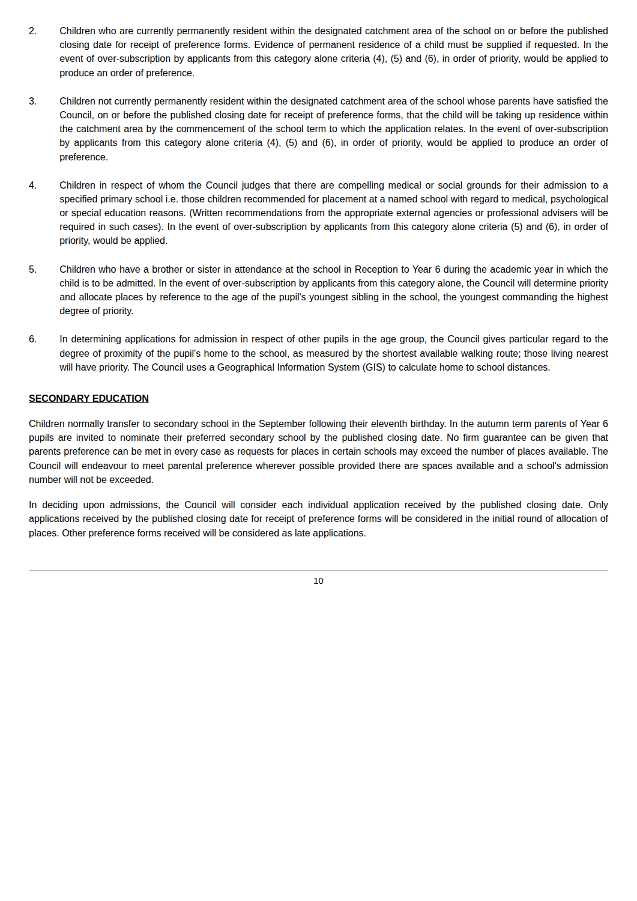2. Children who are currently permanently resident within the designated catchment area of the school on or before the published closing date for receipt of preference forms. Evidence of permanent residence of a child must be supplied if requested. In the event of over-subscription by applicants from this category alone criteria (4), (5) and (6), in order of priority, would be applied to produce an order of preference.
3. Children not currently permanently resident within the designated catchment area of the school whose parents have satisfied the Council, on or before the published closing date for receipt of preference forms, that the child will be taking up residence within the catchment area by the commencement of the school term to which the application relates. In the event of over-subscription by applicants from this category alone criteria (4), (5) and (6), in order of priority, would be applied to produce an order of preference.
4. Children in respect of whom the Council judges that there are compelling medical or social grounds for their admission to a specified primary school i.e. those children recommended for placement at a named school with regard to medical, psychological or special education reasons. (Written recommendations from the appropriate external agencies or professional advisers will be required in such cases). In the event of over-subscription by applicants from this category alone criteria (5) and (6), in order of priority, would be applied.
5. Children who have a brother or sister in attendance at the school in Reception to Year 6 during the academic year in which the child is to be admitted. In the event of over-subscription by applicants from this category alone, the Council will determine priority and allocate places by reference to the age of the pupil's youngest sibling in the school, the youngest commanding the highest degree of priority.
6. In determining applications for admission in respect of other pupils in the age group, the Council gives particular regard to the degree of proximity of the pupil's home to the school, as measured by the shortest available walking route; those living nearest will have priority. The Council uses a Geographical Information System (GIS) to calculate home to school distances.
SECONDARY EDUCATION
Children normally transfer to secondary school in the September following their eleventh birthday. In the autumn term parents of Year 6 pupils are invited to nominate their preferred secondary school by the published closing date. No firm guarantee can be given that parents preference can be met in every case as requests for places in certain schools may exceed the number of places available. The Council will endeavour to meet parental preference wherever possible provided there are spaces available and a school's admission number will not be exceeded.
In deciding upon admissions, the Council will consider each individual application received by the published closing date. Only applications received by the published closing date for receipt of preference forms will be considered in the initial round of allocation of places. Other preference forms received will be considered as late applications.
10